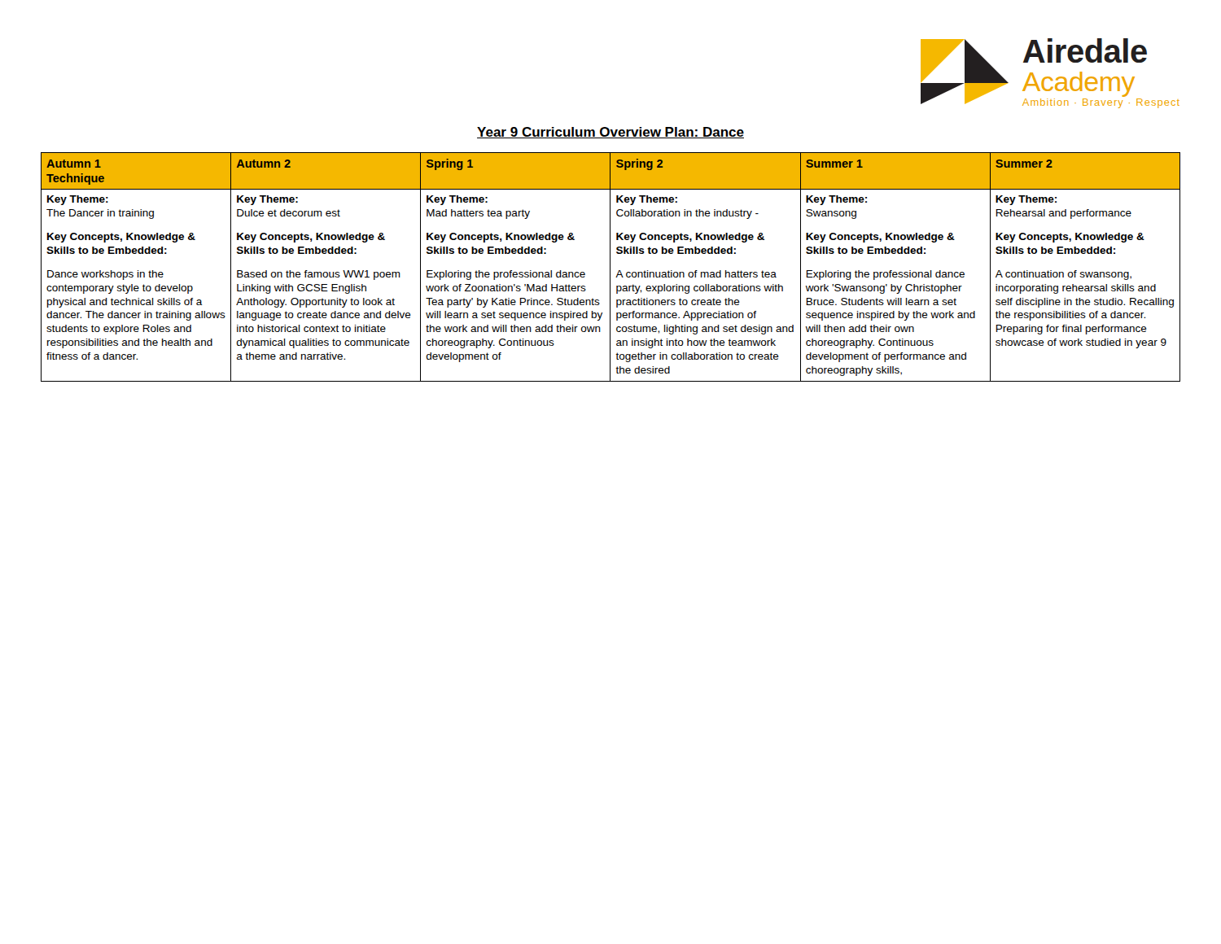Airedale
Academy
Ambition · Bravery · Respect
Year 9 Curriculum Overview Plan: Dance
| Autumn 1 Technique | Autumn 2 | Spring 1 | Spring 2 | Summer 1 | Summer 2 |
| --- | --- | --- | --- | --- | --- |
| Key Theme: The Dancer in training Key Concepts, Knowledge & Skills to be Embedded: Dance workshops in the contemporary style to develop physical and technical skills of a dancer. The dancer in training allows students to explore Roles and responsibilities and the health and fitness of a dancer. | Key Theme: Dulce et decorum est Key Concepts, Knowledge & Skills to be Embedded: Based on the famous WW1 poem Linking with GCSE English Anthology. Opportunity to look at language to create dance and delve into historical context to initiate dynamical qualities to communicate a theme and narrative. | Key Theme: Mad hatters tea party Key Concepts, Knowledge & Skills to be Embedded: Exploring the professional dance work of Zoonation's 'Mad Hatters Tea party' by Katie Prince. Students will learn a set sequence inspired by the work and will then add their own choreography. Continuous development of | Key Theme: Collaboration in the industry - Key Concepts, Knowledge & Skills to be Embedded: A continuation of mad hatters tea party, exploring collaborations with practitioners to create the performance. Appreciation of costume, lighting and set design and an insight into how the teamwork together in collaboration to create the desired | Key Theme: Swansong Key Concepts, Knowledge & Skills to be Embedded: Exploring the professional dance work 'Swansong' by Christopher Bruce. Students will learn a set sequence inspired by the work and will then add their own choreography. Continuous development of performance and choreography skills, | Key Theme: Rehearsal and performance Key Concepts, Knowledge & Skills to be Embedded: A continuation of swansong, incorporating rehearsal skills and self discipline in the studio. Recalling the responsibilities of a dancer. Preparing for final performance showcase of work studied in year 9 |